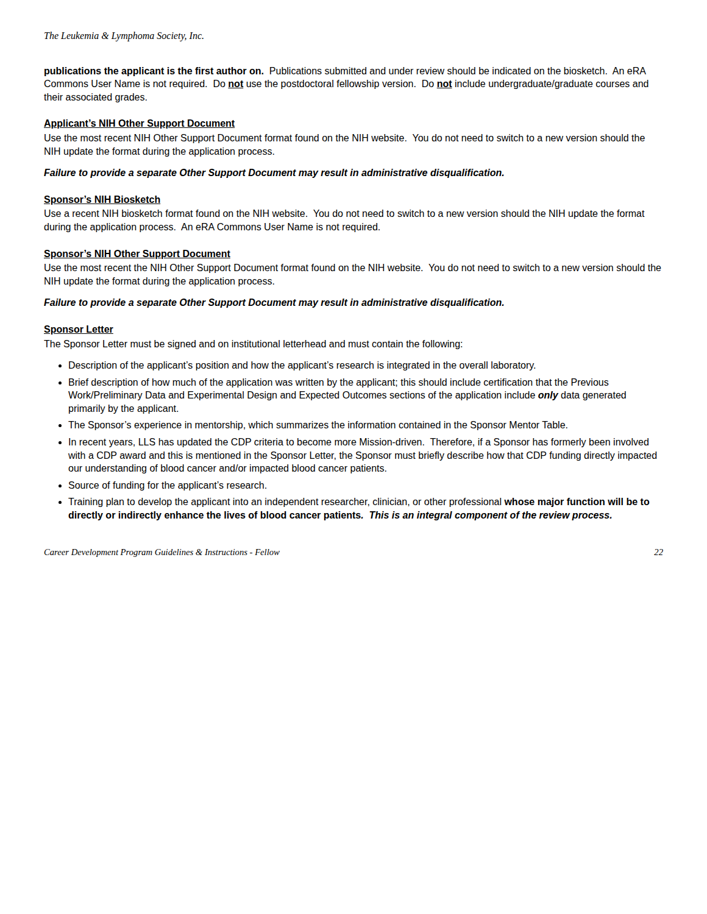The Leukemia & Lymphoma Society, Inc.
publications the applicant is the first author on. Publications submitted and under review should be indicated on the biosketch. An eRA Commons User Name is not required. Do not use the postdoctoral fellowship version. Do not include undergraduate/graduate courses and their associated grades.
Applicant’s NIH Other Support Document
Use the most recent NIH Other Support Document format found on the NIH website. You do not need to switch to a new version should the NIH update the format during the application process.
Failure to provide a separate Other Support Document may result in administrative disqualification.
Sponsor’s NIH Biosketch
Use a recent NIH biosketch format found on the NIH website. You do not need to switch to a new version should the NIH update the format during the application process. An eRA Commons User Name is not required.
Sponsor’s NIH Other Support Document
Use the most recent the NIH Other Support Document format found on the NIH website. You do not need to switch to a new version should the NIH update the format during the application process.
Failure to provide a separate Other Support Document may result in administrative disqualification.
Sponsor Letter
The Sponsor Letter must be signed and on institutional letterhead and must contain the following:
Description of the applicant’s position and how the applicant’s research is integrated in the overall laboratory.
Brief description of how much of the application was written by the applicant; this should include certification that the Previous Work/Preliminary Data and Experimental Design and Expected Outcomes sections of the application include only data generated primarily by the applicant.
The Sponsor’s experience in mentorship, which summarizes the information contained in the Sponsor Mentor Table.
In recent years, LLS has updated the CDP criteria to become more Mission-driven. Therefore, if a Sponsor has formerly been involved with a CDP award and this is mentioned in the Sponsor Letter, the Sponsor must briefly describe how that CDP funding directly impacted our understanding of blood cancer and/or impacted blood cancer patients.
Source of funding for the applicant’s research.
Training plan to develop the applicant into an independent researcher, clinician, or other professional whose major function will be to directly or indirectly enhance the lives of blood cancer patients. This is an integral component of the review process.
Career Development Program Guidelines & Instructions - Fellow 22